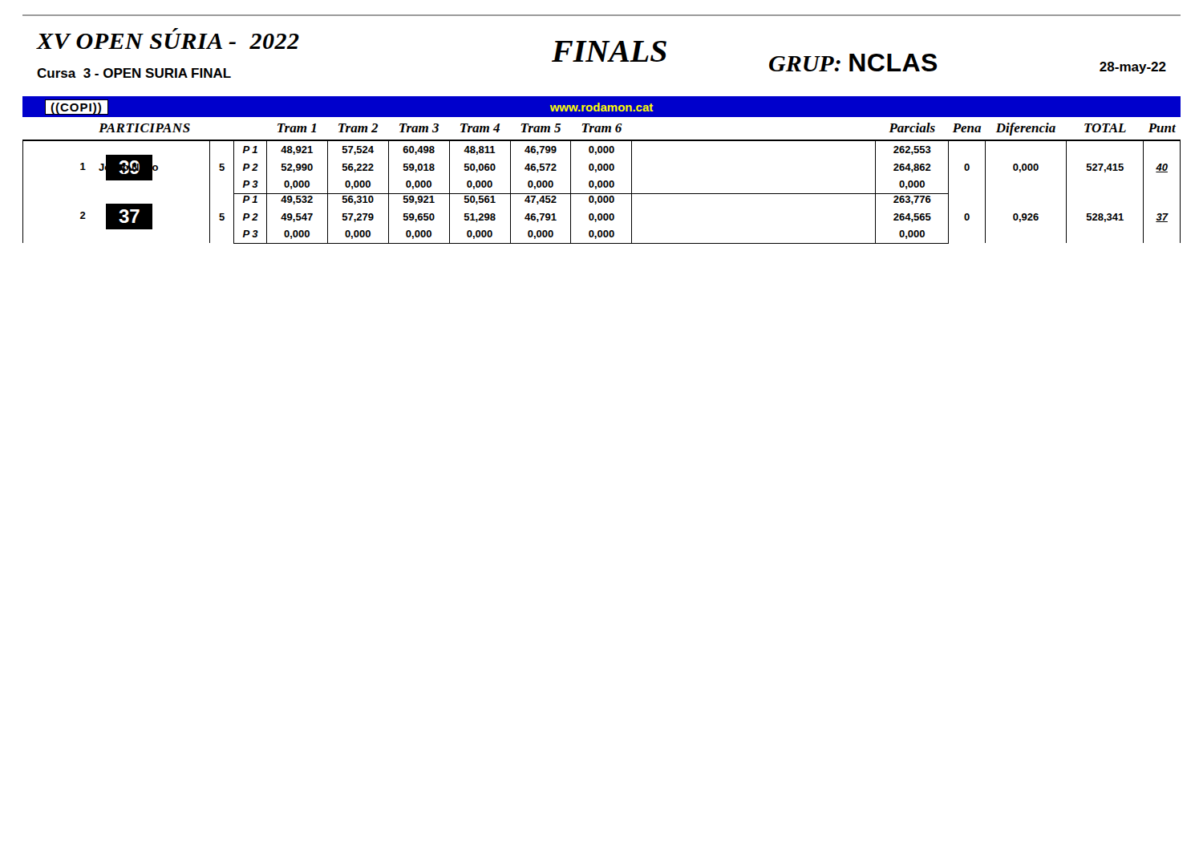XV OPEN SÚRIA - 2022
Cursa 3 - OPEN SURIA FINAL
FINALS
GRUP: NCLAS
28-may-22
((COPI)) www.rodamon.cat
| PARTICIPANS | Tram 1 | Tram 2 | Tram 3 | Tram 4 | Tram 5 | Tram 6 | | Parcials | Pena | Diferencia | TOTAL | Punt |
| --- | --- | --- | --- | --- | --- | --- | --- | --- | --- | --- | --- | --- |
| 1 39 | 5 | P 1 | 48,921 | 57,524 | 60,498 | 48,811 | 46,799 | 0,000 | | 262,553 | 0 | 0,000 | 527,415 | 40 |
| P 2 | 52,990 | 56,222 | 59,018 | 50,060 | 46,572 | 0,000 | | 264,862 |
| P 3 | 0,000 | 0,000 | 0,000 | 0,000 | 0,000 | 0,000 | | 0,000 |
| Josep Nuño | |
| 2 37 | 5 | P 1 | 49,532 | 56,310 | 59,921 | 50,561 | 47,452 | 0,000 | | 263,776 | 0 | 0,926 | 528,341 | 37 |
| P 2 | 49,547 | 57,279 | 59,650 | 51,298 | 46,791 | 0,000 | | 264,565 |
| P 3 | 0,000 | 0,000 | 0,000 | 0,000 | 0,000 | 0,000 | | 0,000 |